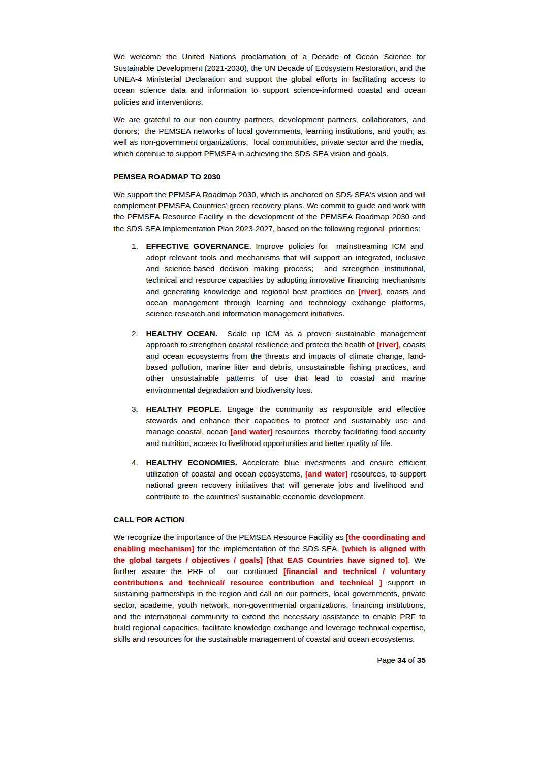We welcome the United Nations proclamation of a Decade of Ocean Science for Sustainable Development (2021-2030), the UN Decade of Ecosystem Restoration, and the UNEA-4 Ministerial Declaration and support the global efforts in facilitating access to ocean science data and information to support science-informed coastal and ocean policies and interventions.
We are grateful to our non-country partners, development partners, collaborators, and donors; the PEMSEA networks of local governments, learning institutions, and youth; as well as non-government organizations, local communities, private sector and the media, which continue to support PEMSEA in achieving the SDS-SEA vision and goals.
PEMSEA ROADMAP TO 2030
We support the PEMSEA Roadmap 2030, which is anchored on SDS-SEA's vision and will complement PEMSEA Countries’ green recovery plans. We commit to guide and work with the PEMSEA Resource Facility in the development of the PEMSEA Roadmap 2030 and the SDS-SEA Implementation Plan 2023-2027, based on the following regional priorities:
EFFECTIVE GOVERNANCE. Improve policies for mainstreaming ICM and adopt relevant tools and mechanisms that will support an integrated, inclusive and science-based decision making process; and strengthen institutional, technical and resource capacities by adopting innovative financing mechanisms and generating knowledge and regional best practices on [river], coasts and ocean management through learning and technology exchange platforms, science research and information management initiatives.
HEALTHY OCEAN. Scale up ICM as a proven sustainable management approach to strengthen coastal resilience and protect the health of [river], coasts and ocean ecosystems from the threats and impacts of climate change, land-based pollution, marine litter and debris, unsustainable fishing practices, and other unsustainable patterns of use that lead to coastal and marine environmental degradation and biodiversity loss.
HEALTHY PEOPLE. Engage the community as responsible and effective stewards and enhance their capacities to protect and sustainably use and manage coastal, ocean [and water] resources thereby facilitating food security and nutrition, access to livelihood opportunities and better quality of life.
HEALTHY ECONOMIES. Accelerate blue investments and ensure efficient utilization of coastal and ocean ecosystems, [and water] resources, to support national green recovery initiatives that will generate jobs and livelihood and contribute to the countries’ sustainable economic development.
CALL FOR ACTION
We recognize the importance of the PEMSEA Resource Facility as [the coordinating and enabling mechanism] for the implementation of the SDS-SEA, [which is aligned with the global targets / objectives / goals] [that EAS Countries have signed to]. We further assure the PRF of our continued [financial and technical / voluntary contributions and technical/ resource contribution and technical ] support in sustaining partnerships in the region and call on our partners, local governments, private sector, academe, youth network, non-governmental organizations, financing institutions, and the international community to extend the necessary assistance to enable PRF to build regional capacities, facilitate knowledge exchange and leverage technical expertise, skills and resources for the sustainable management of coastal and ocean ecosystems.
Page 34 of 35